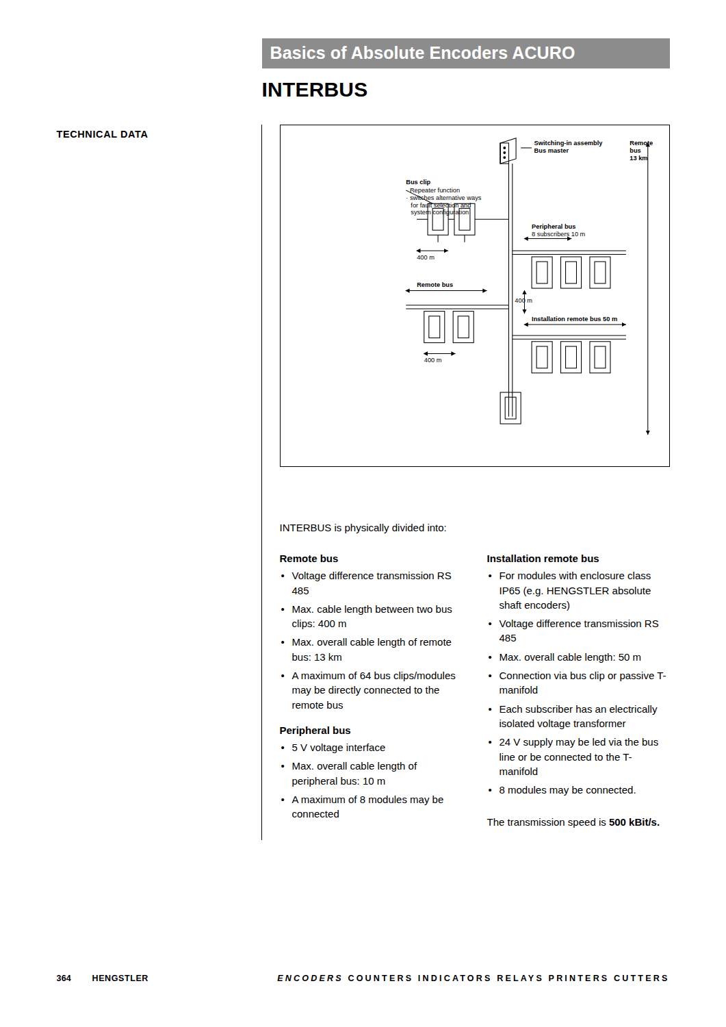Basics of Absolute Encoders ACURO
INTERBUS
TECHNICAL DATA
Switching-in assembly Bus master Bus clip · Repeater function · switches alternative ways for fault selection and system configuration Remote bus 13 km Peripheral bus 8 subscribers 10 m Remote bus 400 m 400 m 400 m Installation remote bus 50 m
INTERBUS is physically divided into:
Remote bus
Voltage difference transmission RS 485
Max. cable length between two bus clips: 400 m
Max. overall cable length of remote bus: 13 km
A maximum of 64 bus clips/modules may be directly connected to the remote bus
Peripheral bus
5 V voltage interface
Max. overall cable length of peripheral bus: 10 m
A maximum of 8 modules may be connected
Installation remote bus
For modules with enclosure class IP65 (e.g. HENGSTLER absolute shaft encoders)
Voltage difference transmission RS 485
Max. overall cable length: 50 m
Connection via bus clip or passive T-manifold
Each subscriber has an electrically isolated voltage transformer
24 V supply may be led via the bus line or be connected to the T-manifold
8 modules may be connected.
The transmission speed is 500 kBit/s.
364
HENGSTLER
ENCODERS COUNTERS INDICATORS RELAYS PRINTERS CUTTERS